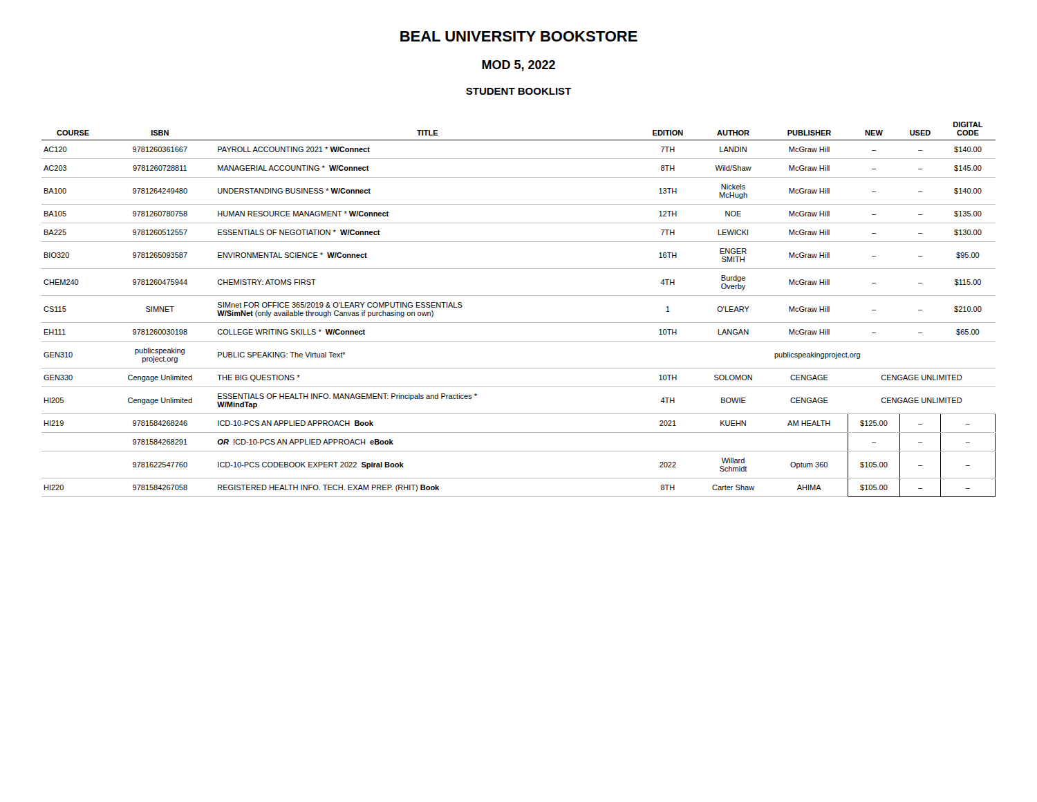BEAL UNIVERSITY BOOKSTORE
MOD 5, 2022
STUDENT BOOKLIST
| COURSE | ISBN | TITLE | EDITION | AUTHOR | PUBLISHER | NEW | USED | DIGITAL CODE |
| --- | --- | --- | --- | --- | --- | --- | --- | --- |
| AC120 | 9781260361667 | PAYROLL ACCOUNTING 2021 * W/Connect | 7TH | LANDIN | McGraw Hill | – | – | $140.00 |
| AC203 | 9781260728811 | MANAGERIAL ACCOUNTING * W/Connect | 8TH | Wild/Shaw | McGraw Hill | – | – | $145.00 |
| BA100 | 9781264249480 | UNDERSTANDING BUSINESS * W/Connect | 13TH | Nickels McHugh | McGraw Hill | – | – | $140.00 |
| BA105 | 9781260780758 | HUMAN RESOURCE MANAGMENT * W/Connect | 12TH | NOE | McGraw Hill | – | – | $135.00 |
| BA225 | 9781260512557 | ESSENTIALS OF NEGOTIATION * W/Connect | 7TH | LEWICKI | McGraw Hill | – | – | $130.00 |
| BIO320 | 9781265093587 | ENVIRONMENTAL SCIENCE * W/Connect | 16TH | ENGER SMITH | McGraw Hill | – | – | $95.00 |
| CHEM240 | 9781260475944 | CHEMISTRY: ATOMS FIRST | 4TH | Burdge Overby | McGraw Hill | – | – | $115.00 |
| CS115 | SIMNET | SIMnet FOR OFFICE 365/2019 & O'LEARY COMPUTING ESSENTIALS W/SimNet (only available through Canvas if purchasing on own) | 1 | O'LEARY | McGraw Hill | – | – | $210.00 |
| EH111 | 9781260030198 | COLLEGE WRITING SKILLS * W/Connect | 10TH | LANGAN | McGraw Hill | – | – | $65.00 |
| GEN310 | publicspeaking project.org | PUBLIC SPEAKING: The Virtual Text* | publicspeakingproject.org |
| GEN330 | Cengage Unlimited | THE BIG QUESTIONS * | 10TH | SOLOMON | CENGAGE | CENGAGE UNLIMITED |
| HI205 | Cengage Unlimited | ESSENTIALS OF HEALTH INFO. MANAGEMENT: Principals and Practices * W/MindTap | 4TH | BOWIE | CENGAGE | CENGAGE UNLIMITED |
| HI219 | 9781584268246 | ICD-10-PCS AN APPLIED APPROACH Book | 2021 | KUEHN | AM HEALTH | $125.00 | – | – |
| | 9781584268291 | OR ICD-10-PCS AN APPLIED APPROACH eBook | | | | – | – | – |
| | 9781622547760 | ICD-10-PCS CODEBOOK EXPERT 2022 Spiral Book | 2022 | Willard Schmidt | Optum 360 | $105.00 | – | – |
| HI220 | 9781584267058 | REGISTERED HEALTH INFO. TECH. EXAM PREP. (RHIT) Book | 8TH | Carter Shaw | AHIMA | $105.00 | – | – |